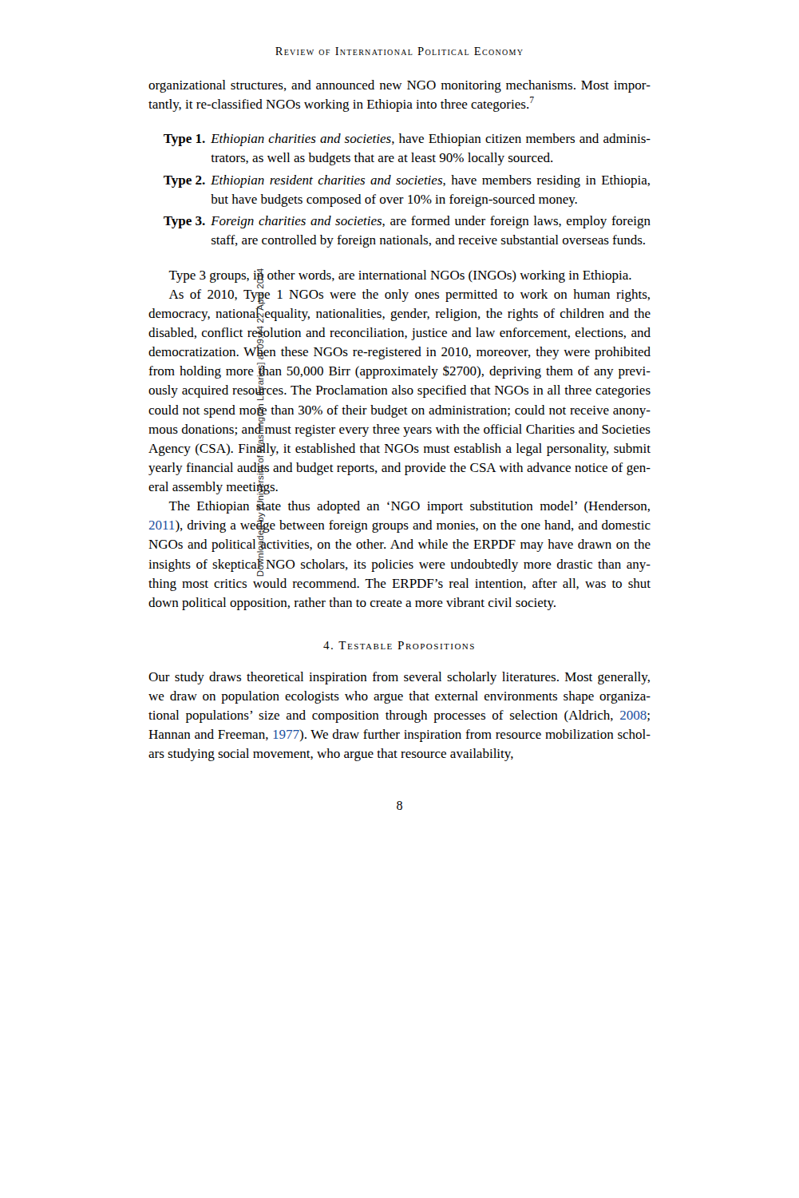Downloaded by [University of Washington Libraries] at 09:44 22 April 2014
Review of International Political Economy
organizational structures, and announced new NGO monitoring mechanisms. Most importantly, it re-classified NGOs working in Ethiopia into three categories.7
Type 1.
Ethiopian charities and societies, have Ethiopian citizen members and administrators, as well as budgets that are at least 90% locally sourced.
Type 2.
Ethiopian resident charities and societies, have members residing in Ethiopia, but have budgets composed of over 10% in foreign-sourced money.
Type 3.
Foreign charities and societies, are formed under foreign laws, employ foreign staff, are controlled by foreign nationals, and receive substantial overseas funds.
Type 3 groups, in other words, are international NGOs (INGOs) working in Ethiopia.
As of 2010, Type 1 NGOs were the only ones permitted to work on human rights, democracy, national equality, nationalities, gender, religion, the rights of children and the disabled, conflict resolution and reconciliation, justice and law enforcement, elections, and democratization. When these NGOs re-registered in 2010, moreover, they were prohibited from holding more than 50,000 Birr (approximately $2700), depriving them of any previously acquired resources. The Proclamation also specified that NGOs in all three categories could not spend more than 30% of their budget on administration; could not receive anonymous donations; and must register every three years with the official Charities and Societies Agency (CSA). Finally, it established that NGOs must establish a legal personality, submit yearly financial audits and budget reports, and provide the CSA with advance notice of general assembly meetings.
The Ethiopian state thus adopted an ‘NGO import substitution model’ (Henderson, 2011), driving a wedge between foreign groups and monies, on the one hand, and domestic NGOs and political activities, on the other. And while the ERPDF may have drawn on the insights of skeptical NGO scholars, its policies were undoubtedly more drastic than anything most critics would recommend. The ERPDF’s real intention, after all, was to shut down political opposition, rather than to create a more vibrant civil society.
4. Testable Propositions
Our study draws theoretical inspiration from several scholarly literatures. Most generally, we draw on population ecologists who argue that external environments shape organizational populations’ size and composition through processes of selection (Aldrich, 2008; Hannan and Freeman, 1977). We draw further inspiration from resource mobilization scholars studying social movement, who argue that resource availability,
8